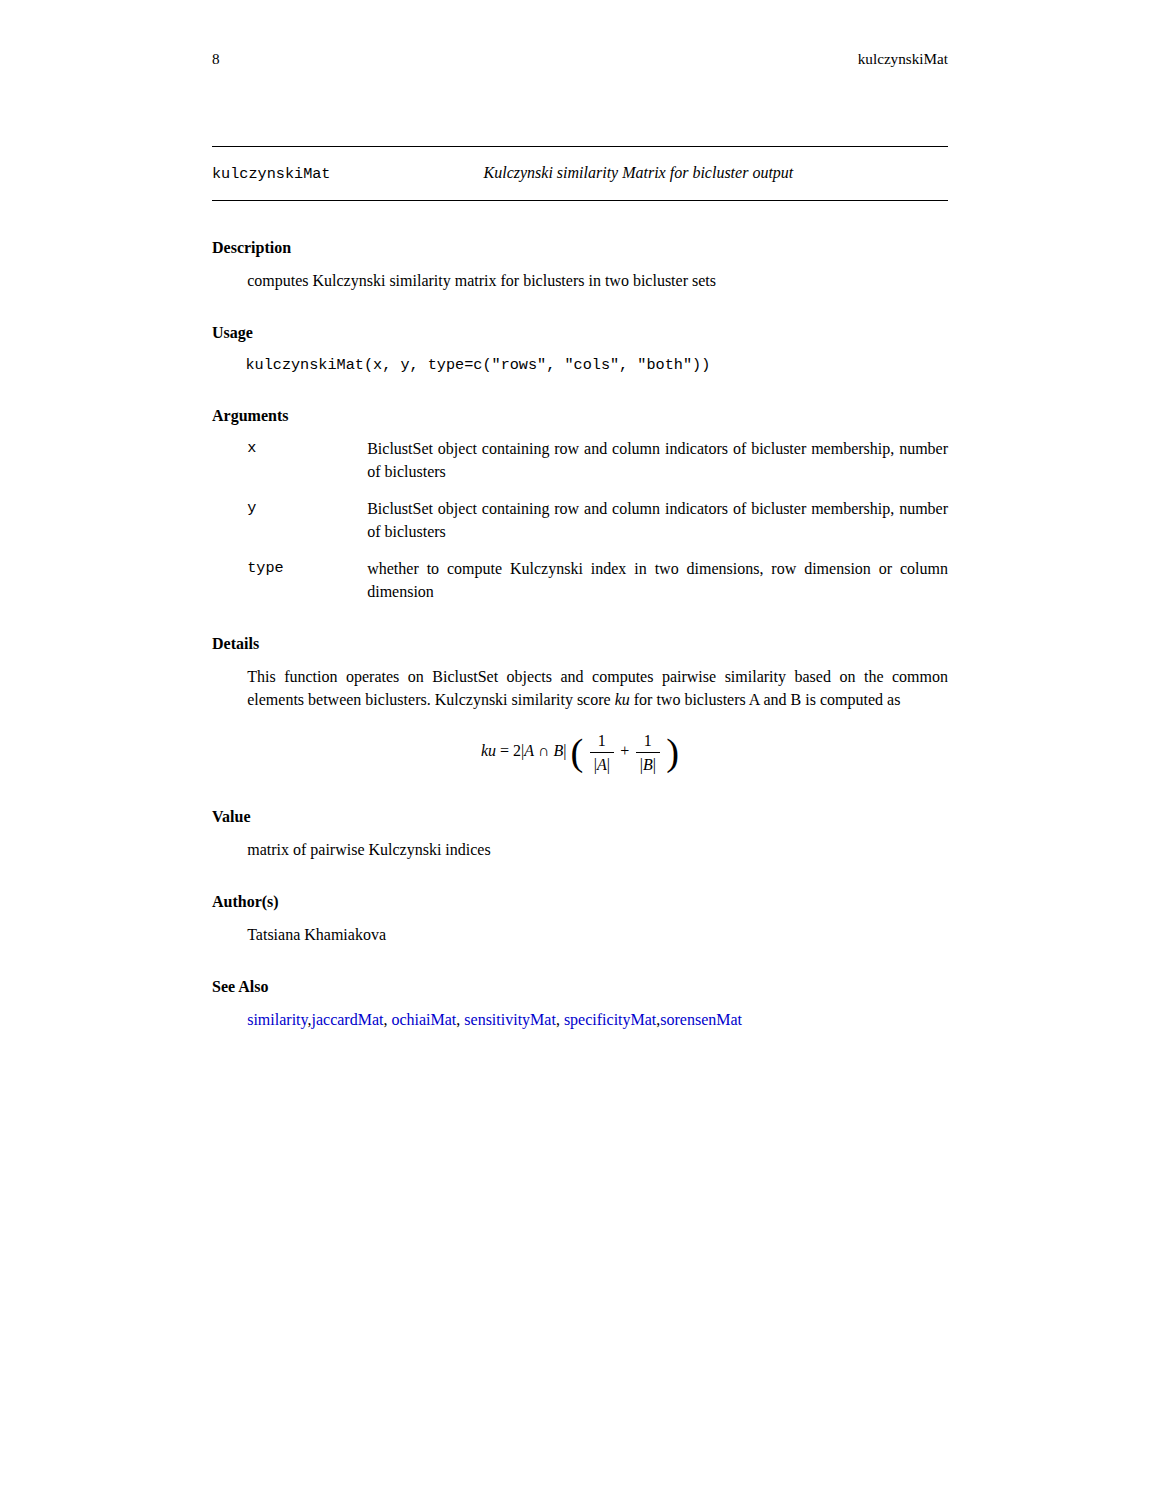8 kulczynskiMat
kulczynskiMat Kulczynski similarity Matrix for bicluster output
Description
computes Kulczynski similarity matrix for biclusters in two bicluster sets
Usage
kulczynskiMat(x, y, type=c("rows", "cols", "both"))
Arguments
x
BiclustSet object containing row and column indicators of bicluster membership, number of biclusters
y
BiclustSet object containing row and column indicators of bicluster membership, number of biclusters
type
whether to compute Kulczynski index in two dimensions, row dimension or column dimension
Details
This function operates on BiclustSet objects and computes pairwise similarity based on the common elements between biclusters. Kulczynski similarity score ku for two biclusters A and B is computed as
ku = 2|A ∩ B| ( 1|A| + 1|B| )
Value
matrix of pairwise Kulczynski indices
Author(s)
Tatsiana Khamiakova
See Also
similarity,jaccardMat, ochiaiMat, sensitivityMat, specificityMat,sorensenMat